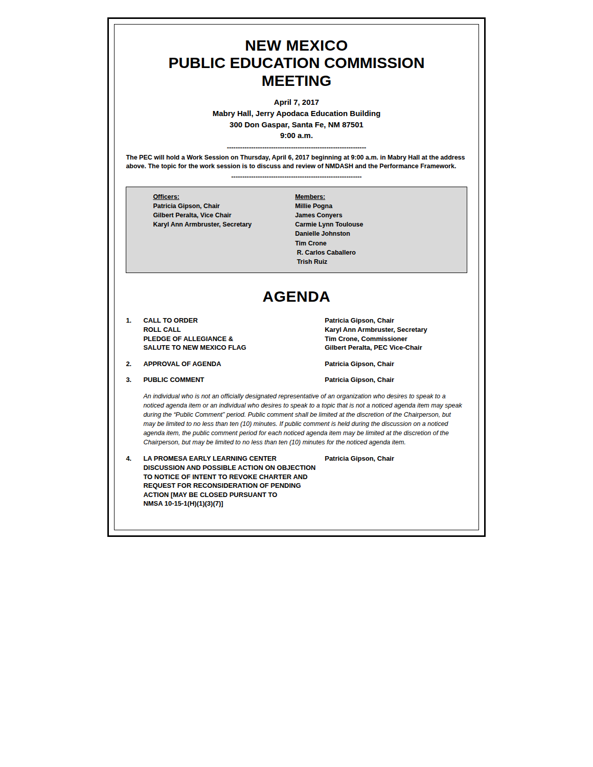NEW MEXICO
PUBLIC EDUCATION COMMISSION
MEETING
April 7, 2017
Mabry Hall, Jerry Apodaca Education Building
300 Don Gaspar, Santa Fe, NM 87501
9:00 a.m.
---------------------------------------------------------------
The PEC will hold a Work Session on Thursday, April 6, 2017 beginning at 9:00 a.m. in Mabry Hall at the address above. The topic for the work session is to discuss and review of NMDASH and the Performance Framework.
-----------------------------------------------------------
| Officers: | Members: |
| Patricia Gipson, Chair | Millie Pogna |
| Gilbert Peralta, Vice Chair | James Conyers |
| Karyl Ann Armbruster, Secretary | Carmie Lynn Toulouse |
| | Danielle Johnston |
| | Tim Crone |
| | R. Carlos Caballero |
| | Trish Ruiz |
AGENDA
| 1. | CALL TO ORDER ROLL CALL PLEDGE OF ALLEGIANCE & SALUTE TO NEW MEXICO FLAG | Patricia Gipson, Chair Karyl Ann Armbruster, Secretary Tim Crone, Commissioner Gilbert Peralta, PEC Vice-Chair |
| 2. | APPROVAL OF AGENDA | Patricia Gipson, Chair |
| 3. | PUBLIC COMMENT | Patricia Gipson, Chair |
| | An individual who is not an officially designated representative of an organization who desires to speak to a noticed agenda item or an individual who desires to speak to a topic that is not a noticed agenda item may speak during the “Public Comment” period. Public comment shall be limited at the discretion of the Chairperson, but may be limited to no less than ten (10) minutes. If public comment is held during the discussion on a noticed agenda item, the public comment period for each noticed agenda item may be limited at the discretion of the Chairperson, but may be limited to no less than ten (10) minutes for the noticed agenda item. |
| 4. | LA PROMESA EARLY LEARNING CENTER DISCUSSION AND POSSIBLE ACTION ON OBJECTION TO NOTICE OF INTENT TO REVOKE CHARTER AND REQUEST FOR RECONSIDERATION OF PENDING ACTION [MAY BE CLOSED PURSUANT TO NMSA 10-15-1(H)(1)(3)(7)] | Patricia Gipson, Chair |